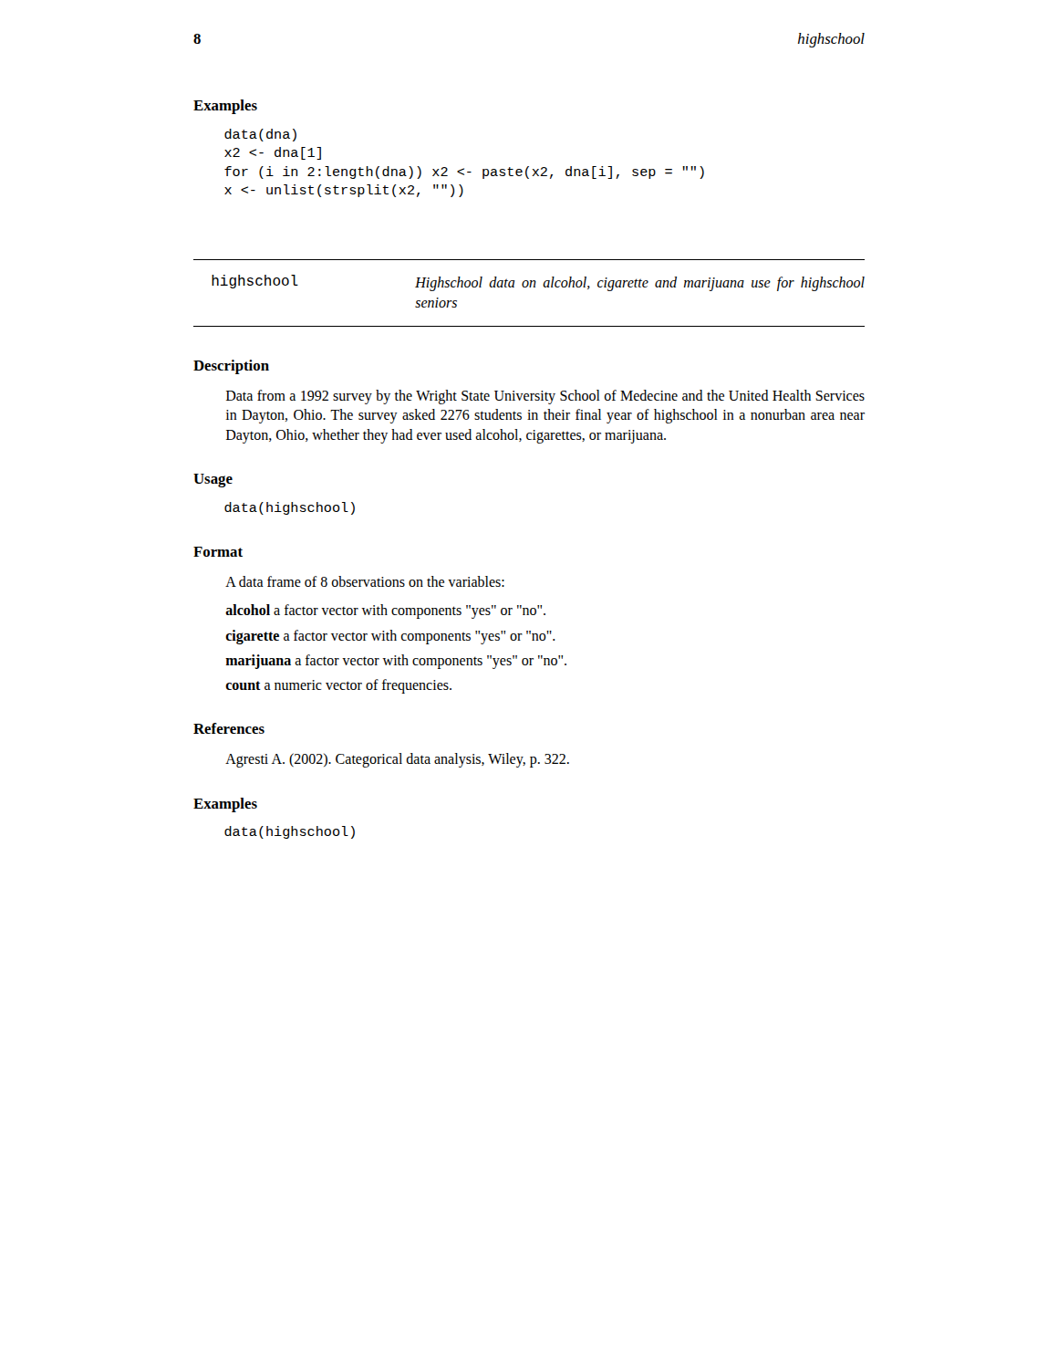8 highschool
Examples
data(dna)
x2 <- dna[1]
for (i in 2:length(dna)) x2 <- paste(x2, dna[i], sep = "")
x <- unlist(strsplit(x2, ""))
highschool
Highschool data on alcohol, cigarette and marijuana use for highschool seniors
Description
Data from a 1992 survey by the Wright State University School of Medecine and the United Health Services in Dayton, Ohio. The survey asked 2276 students in their final year of highschool in a nonurban area near Dayton, Ohio, whether they had ever used alcohol, cigarettes, or marijuana.
Usage
data(highschool)
Format
A data frame of 8 observations on the variables:
alcohol
a factor vector with components "yes" or "no".
cigarette
a factor vector with components "yes" or "no".
marijuana
a factor vector with components "yes" or "no".
count
a numeric vector of frequencies.
References
Agresti A. (2002). Categorical data analysis, Wiley, p. 322.
Examples
data(highschool)